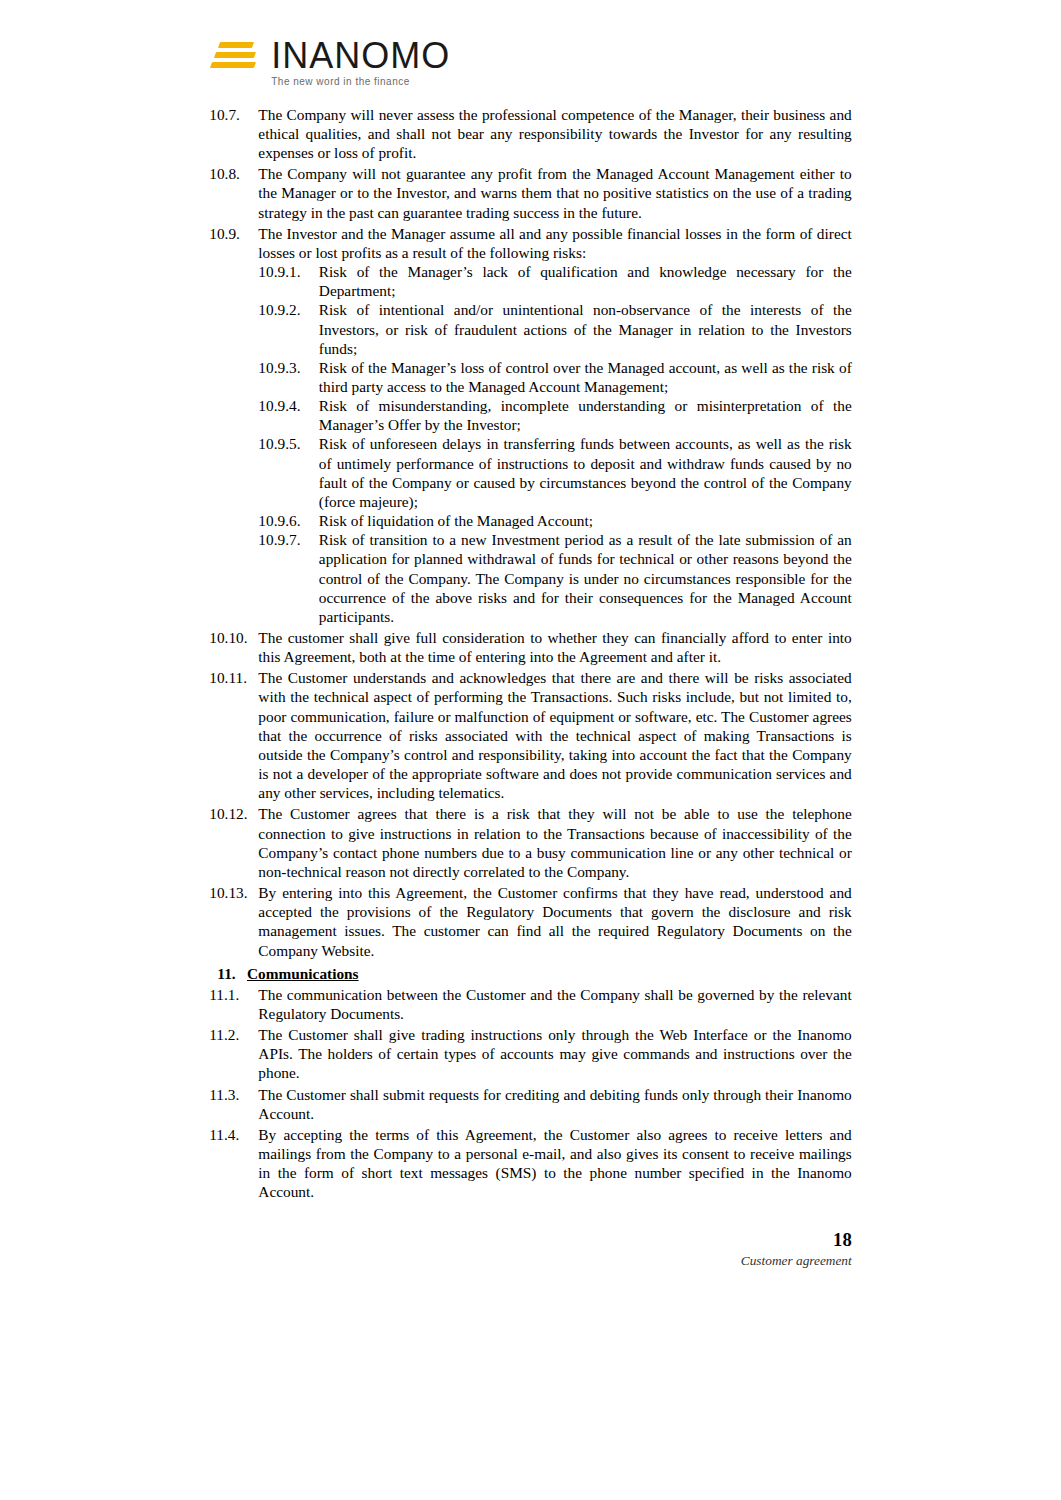INANOMO
The new word in the finance
10.7.
The Company will never assess the professional competence of the Manager, their business and ethical qualities, and shall not bear any responsibility towards the Investor for any resulting expenses or loss of profit.
10.8.
The Company will not guarantee any profit from the Managed Account Management either to the Manager or to the Investor, and warns them that no positive statistics on the use of a trading strategy in the past can guarantee trading success in the future.
10.9.
The Investor and the Manager assume all and any possible financial losses in the form of direct losses or lost profits as a result of the following risks:
10.9.1.
Risk of the Manager’s lack of qualification and knowledge necessary for the Department;
10.9.2.
Risk of intentional and/or unintentional non-observance of the interests of the Investors, or risk of fraudulent actions of the Manager in relation to the Investors funds;
10.9.3.
Risk of the Manager’s loss of control over the Managed account, as well as the risk of third party access to the Managed Account Management;
10.9.4.
Risk of misunderstanding, incomplete understanding or misinterpretation of the Manager’s Offer by the Investor;
10.9.5.
Risk of unforeseen delays in transferring funds between accounts, as well as the risk of untimely performance of instructions to deposit and withdraw funds caused by no fault of the Company or caused by circumstances beyond the control of the Company (force majeure);
10.9.6.
Risk of liquidation of the Managed Account;
10.9.7.
Risk of transition to a new Investment period as a result of the late submission of an application for planned withdrawal of funds for technical or other reasons beyond the control of the Company. The Company is under no circumstances responsible for the occurrence of the above risks and for their consequences for the Managed Account participants.
10.10.
The customer shall give full consideration to whether they can financially afford to enter into this Agreement, both at the time of entering into the Agreement and after it.
10.11.
The Customer understands and acknowledges that there are and there will be risks associated with the technical aspect of performing the Transactions. Such risks include, but not limited to, poor communication, failure or malfunction of equipment or software, etc. The Customer agrees that the occurrence of risks associated with the technical aspect of making Transactions is outside the Company’s control and responsibility, taking into account the fact that the Company is not a developer of the appropriate software and does not provide communication services and any other services, including telematics.
10.12.
The Customer agrees that there is a risk that they will not be able to use the telephone connection to give instructions in relation to the Transactions because of inaccessibility of the Company’s contact phone numbers due to a busy communication line or any other technical or non-technical reason not directly correlated to the Company.
10.13.
By entering into this Agreement, the Customer confirms that they have read, understood and accepted the provisions of the Regulatory Documents that govern the disclosure and risk management issues. The customer can find all the required Regulatory Documents on the Company Website.
11.
Communications
11.1.
The communication between the Customer and the Company shall be governed by the relevant Regulatory Documents.
11.2.
The Customer shall give trading instructions only through the Web Interface or the Inanomo APIs. The holders of certain types of accounts may give commands and instructions over the phone.
11.3.
The Customer shall submit requests for crediting and debiting funds only through their Inanomo Account.
11.4.
By accepting the terms of this Agreement, the Customer also agrees to receive letters and mailings from the Company to a personal e-mail, and also gives its consent to receive mailings in the form of short text messages (SMS) to the phone number specified in the Inanomo Account.
18
Customer agreement